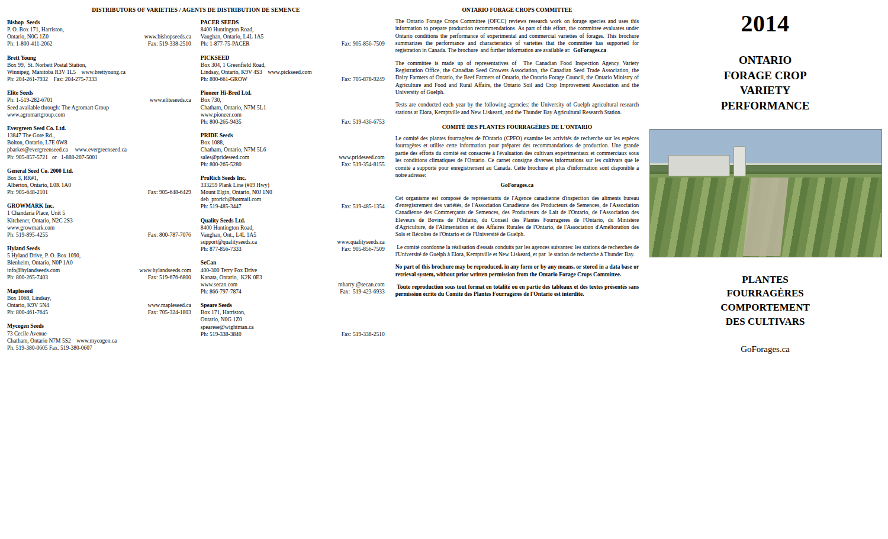DISTRIBUTORS OF VARIETIES / AGENTS DE DISTRIBUTION DE SEMENCE
Bishop Seeds
P. O. Box 171, Harriston,
Ontario, N0G 1Z0 www.bishopseeds.ca
Ph: 1-800-411-2062 Fax: 519-338-2510
Brett Young
Box 99, St. Norbett Postal Station,
Winnipeg, Manitoba R3V 1L5 www.brettyoung.ca
Ph: 204-261-7932 Fax: 204-275-7333
Elite Seeds
Ph: 1-519-282-6701 www.eliteseeds.ca
Seed available through: The Agromart Group
www.agromartgroup.com
Evergreen Seed Co. Ltd.
13847 The Gore Rd.,
Bolton, Ontario, L7E 0W8
pbarker@evergreenseed.ca www.evergreenseed.ca
Ph: 905-857-5721 or 1-888-207-5001
General Seed Co. 2000 Ltd.
Box 3, RR#1,
Alberton, Ontario, L0R 1A0
Ph: 905-648-2101 Fax: 905-648-6429
GROWMARK Inc.
1 Chandaria Place, Unit 5
Kitchener, Ontario, N2C 2S3
www.growmark.com
Ph: 519-895-4255 Fax: 800-787-7076
Hyland Seeds
5 Hyland Drive, P. O. Box 1090,
Blenheim, Ontario, N0P 1A0
info@hylandseeds.com www.hylandseeds.com
Ph: 800-265-7403 Fax: 519-676-6800
Mapleseed
Box 1068, Lindsay,
Ontario, K9V 5N4 www.mapleseed.ca
Ph: 800-461-7645 Fax: 705-324-1803
Mycogen Seeds
73 Cecile Avenue
Chatham, Ontario N7M 5S2 www.mycogen.ca
Ph. 519-380-0605 Fax. 519-380-0607
PACER SEEDS
8400 Huntington Road,
Vaughan, Ontario, L4L 1A5
Ph: 1-877-75-PACER Fax: 905-856-7509
PICKSEED
Box 304, 1 Greenfield Road,
Lindsay, Ontario, K9V 4S3 www.pickseed.com
Ph: 800-661-GROW Fax: 705-878-9249
Pioneer Hi-Bred Ltd.
Box 730,
Chatham, Ontario, N7M 5L1
www.pioneer.com
Ph: 800-265-9435 Fax: 519-436-6753
PRIDE Seeds
Box 1088,
Chatham, Ontario, N7M 5L6
sales@prideseed.com www.prideseed.com
Ph: 800-265-5280 Fax: 519-354-8155
ProRich Seeds Inc.
333259 Plank Line (#19 Hwy)
Mount Elgin, Ontario, N0J 1N0
deb_prorich@hotmail.com
Ph: 519-485-3447 Fax: 519-485-1354
Quality Seeds Ltd.
8400 Huntington Road,
Vaughan, Ont., L4L 1A5
support@qualityseeds.ca www.qualityseeds.ca
Ph: 877-856-7333 Fax: 905-856-7509
SeCan
400-300 Terry Fox Drive
Kanata, Ontario, K2K 0E3
www.secan.com mharry @secan.com
Ph: 866-797-7874 Fax: 519-423-6933
Speare Seeds
Box 171, Harriston,
Ontario, N0G 1Z0
spearese@wightman.ca
Ph: 519-338-3840 Fax: 519-338-2510
ONTARIO FORAGE CROPS COMMITTEE
The Ontario Forage Crops Committee (OFCC) reviews research work on forage species and uses this information to prepare production recommendations. As part of this effort, the committee evaluates under Ontario conditions the performance of experimental and commercial varieties of forages. This brochure summarizes the performance and characteristics of varieties that the committee has supported for registration in Canada. The brochure and further information are available at: GoForages.ca
The committee is made up of representatives of The Canadian Food Inspection Agency Variety Registration Office, the Canadian Seed Growers Association, the Canadian Seed Trade Association, the Dairy Farmers of Ontario, the Beef Farmers of Ontario, the Ontario Forage Council, the Ontario Ministry of Agriculture and Food and Rural Affairs, the Ontario Soil and Crop Improvement Association and the University of Guelph.
Tests are conducted each year by the following agencies: the University of Guelph agricultural research stations at Elora, Kemptville and New Liskeard, and the Thunder Bay Agricultural Research Station.
COMITÉ DES PLANTES FOURRAGÈRES DE L'ONTARIO
Le comité des plantes fourragères de l'Ontario (CPFO) examine les activités de recherche sur les espèces fourragères et utilise cette information pour préparer des recommandations de production. Une grande partie des efforts du comité est consacrée à l'évaluation des cultivars expérimentaux et commerciaux sous les conditions climatiques de l'Ontario. Ce carnet consigne diverses informations sur les cultivars que le comité a supporté pour enregistrement au Canada. Cette brochure et plus d'information sont disponible à notre adresse:
GoForages.ca
Cet organisme est composé de représentants de l'Agence canadienne d'inspection des aliments bureau d'enregistrement des variétés, de l'Association Canadienne des Producteurs de Semences, de l'Association Canadienne des Commerçants de Semences, des Producteurs de Lait de l'Ontario, de l'Association des Eleveurs de Bovins de l'Ontario, du Conseil des Plantes Fourragères de l'Ontario, du Ministère d'Agriculture, de l'Alimentation et des Affaires Rurales de l'Ontario, de l'Association d'Amélioration des Sols et Récoltes de l'Ontario et de l'Université de Guelph.
Le comité coordonne la réalisation d'essais conduits par les agences suivantes: les stations de recherches de l'Université de Guelph à Elora, Kemptville et New Liskeard, et par le station de recherche à Thunder Bay.
No part of this brochure may be reproduced, in any form or by any means, or stored in a data base or retrieval system, without prior written permission from the Ontario Forage Crops Committee.
Toute reproduction sous tout format en totalité ou en partie des tableaux et des textes présentés sans permission écrite du Comité des Plantes Fourragères de l'Ontario est interdite.
2014
ONTARIO
FORAGE CROP
VARIETY
PERFORMANCE
PLANTES
FOURRAGÈRES
COMPORTEMENT
DES CULTIVARS
GoForages.ca